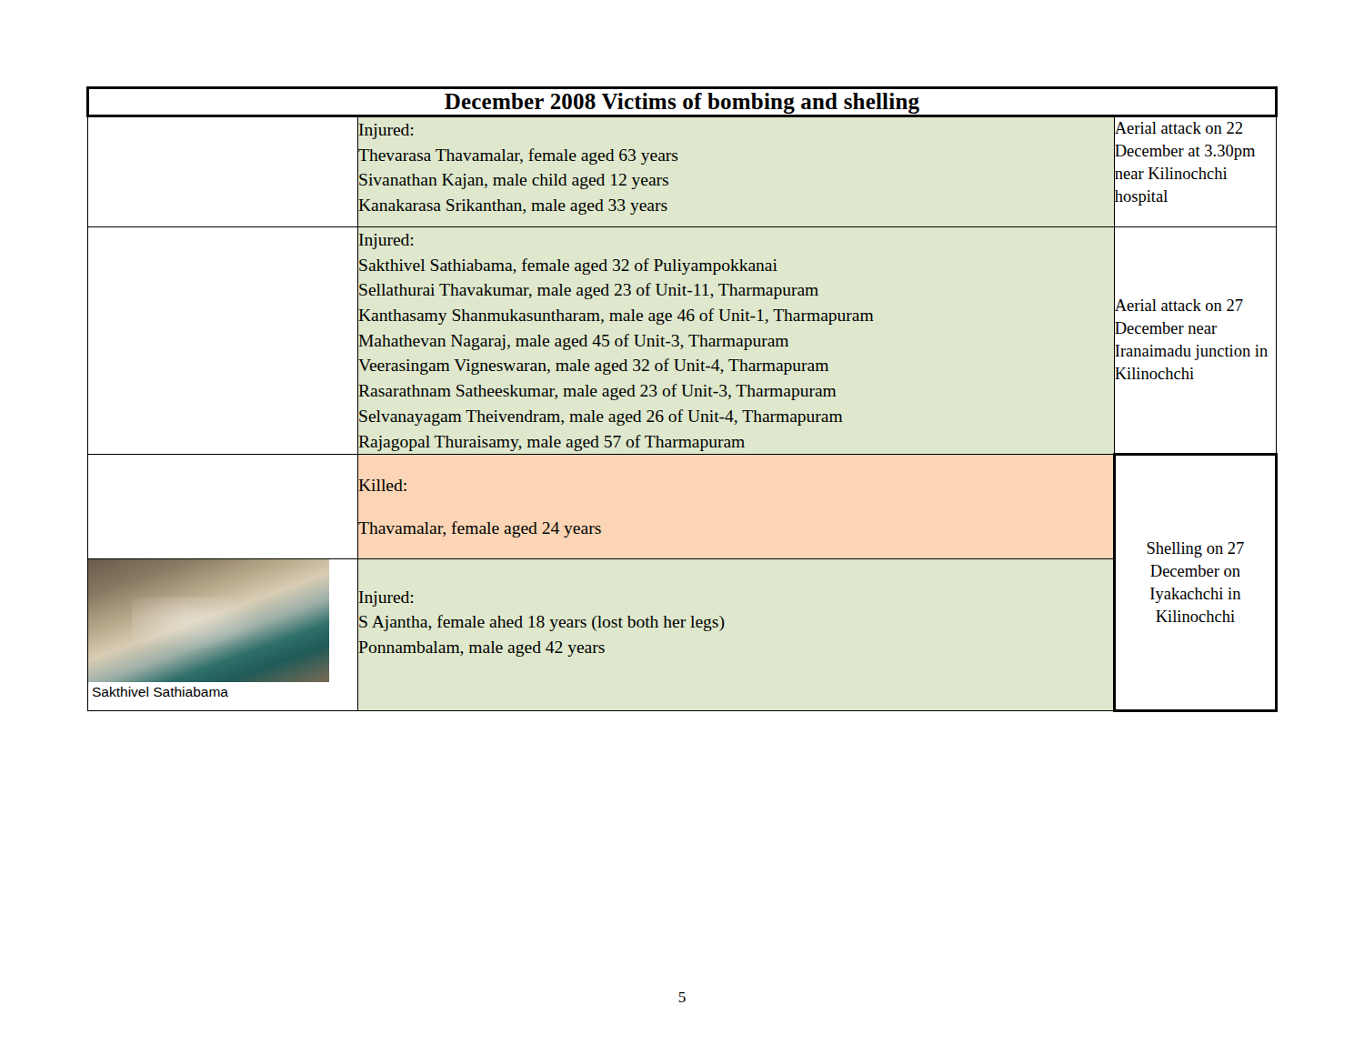| December 2008 Victims of bombing and shelling |
| | Injured: Thevarasa Thavamalar, female aged 63 years Sivanathan Kajan, male child aged 12 years Kanakarasa Srikanthan, male aged 33 years | Aerial attack on 22 December at 3.30pm near Kilinochchi hospital |
| | Injured: Sakthivel Sathiabama, female aged 32 of Puliyampokkanai Sellathurai Thavakumar, male aged 23 of Unit-11, Tharmapuram Kanthasamy Shanmukasuntharam, male age 46 of Unit-1, Tharmapuram Mahathevan Nagaraj, male aged 45 of Unit-3, Tharmapuram Veerasingam Vigneswaran, male aged 32 of Unit-4, Tharmapuram Rasarathnam Satheeskumar, male aged 23 of Unit-3, Tharmapuram Selvanayagam Theivendram, male aged 26 of Unit-4, Tharmapuram Rajagopal Thuraisamy, male aged 57 of Tharmapuram | Aerial attack on 27 December near Iranaimadu junction in Kilinochchi |
| | Killed: Thavamalar, female aged 24 years | Shelling on 27 December on Iyakachchi in Kilinochchi |
| Sakthivel Sathiabama | Injured: S Ajantha, female ahed 18 years (lost both her legs) Ponnambalam, male aged 42 years |
5